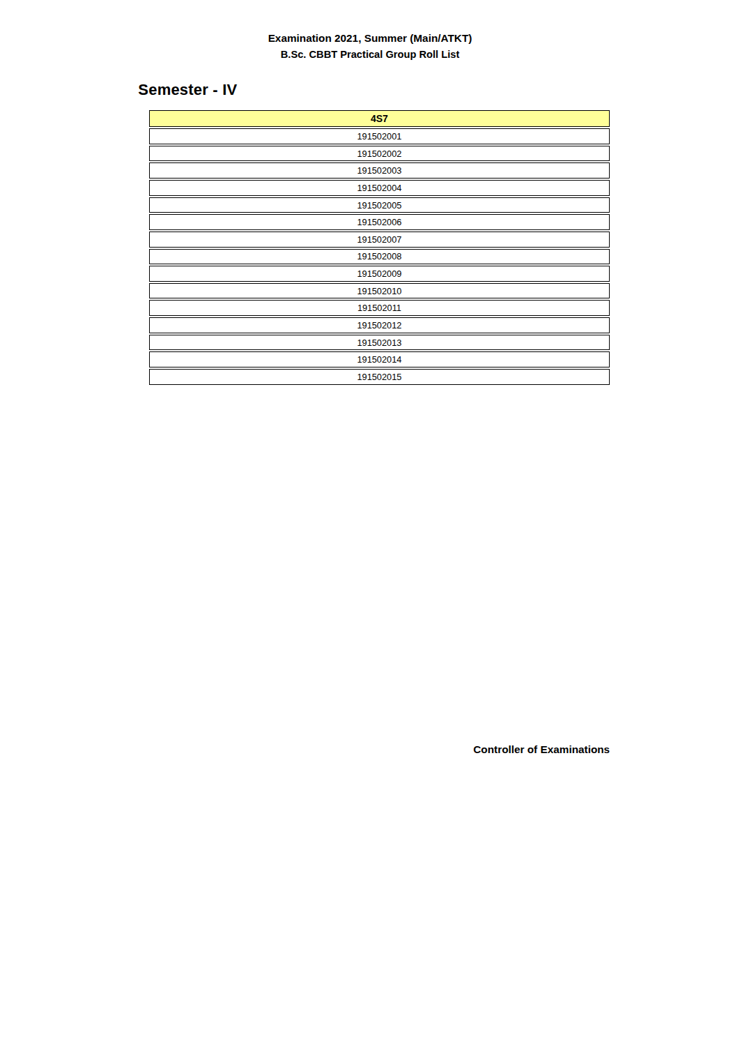Examination 2021, Summer (Main/ATKT)
B.Sc. CBBT Practical Group Roll List
Semester - IV
| 4S7 |
| 191502001 |
| 191502002 |
| 191502003 |
| 191502004 |
| 191502005 |
| 191502006 |
| 191502007 |
| 191502008 |
| 191502009 |
| 191502010 |
| 191502011 |
| 191502012 |
| 191502013 |
| 191502014 |
| 191502015 |
Controller of Examinations